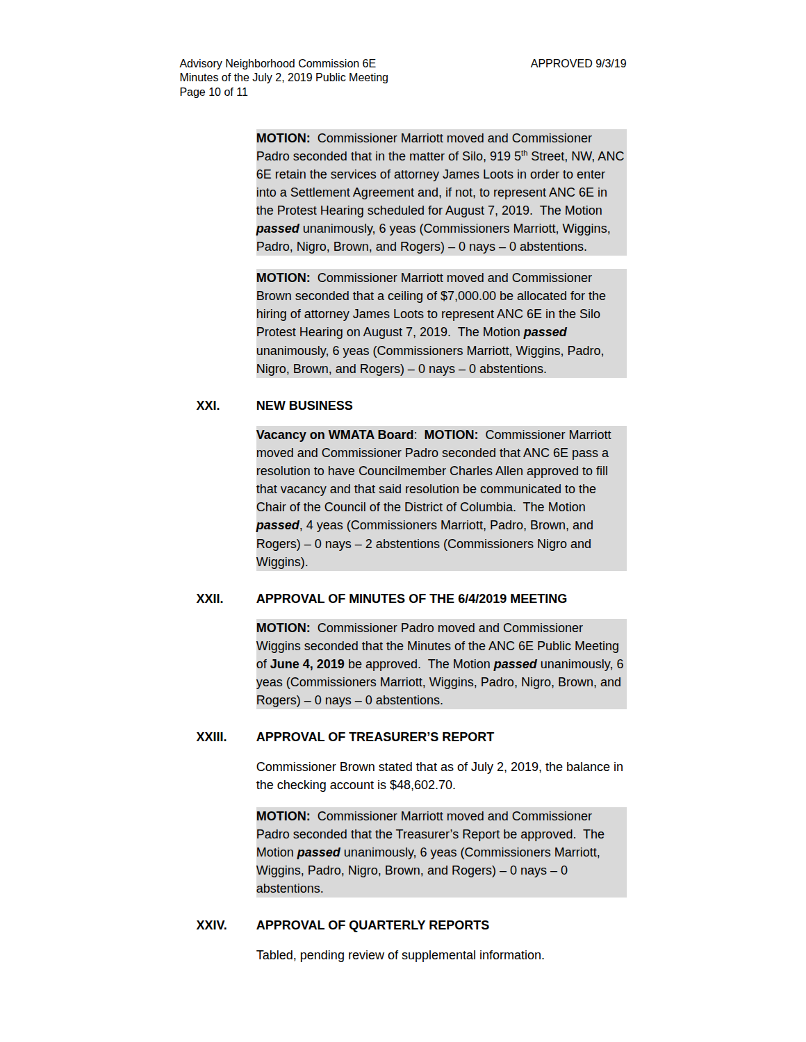Advisory Neighborhood Commission 6E
Minutes of the July 2, 2019 Public Meeting
Page 10 of 11
APPROVED 9/3/19
MOTION: Commissioner Marriott moved and Commissioner Padro seconded that in the matter of Silo, 919 5th Street, NW, ANC 6E retain the services of attorney James Loots in order to enter into a Settlement Agreement and, if not, to represent ANC 6E in the Protest Hearing scheduled for August 7, 2019. The Motion passed unanimously, 6 yeas (Commissioners Marriott, Wiggins, Padro, Nigro, Brown, and Rogers) – 0 nays – 0 abstentions.
MOTION: Commissioner Marriott moved and Commissioner Brown seconded that a ceiling of $7,000.00 be allocated for the hiring of attorney James Loots to represent ANC 6E in the Silo Protest Hearing on August 7, 2019. The Motion passed unanimously, 6 yeas (Commissioners Marriott, Wiggins, Padro, Nigro, Brown, and Rogers) – 0 nays – 0 abstentions.
XXI.
NEW BUSINESS
Vacancy on WMATA Board: MOTION: Commissioner Marriott moved and Commissioner Padro seconded that ANC 6E pass a resolution to have Councilmember Charles Allen approved to fill that vacancy and that said resolution be communicated to the Chair of the Council of the District of Columbia. The Motion passed, 4 yeas (Commissioners Marriott, Padro, Brown, and Rogers) – 0 nays – 2 abstentions (Commissioners Nigro and Wiggins).
XXII.
APPROVAL OF MINUTES OF THE 6/4/2019 MEETING
MOTION: Commissioner Padro moved and Commissioner Wiggins seconded that the Minutes of the ANC 6E Public Meeting of June 4, 2019 be approved. The Motion passed unanimously, 6 yeas (Commissioners Marriott, Wiggins, Padro, Nigro, Brown, and Rogers) – 0 nays – 0 abstentions.
XXIII.
APPROVAL OF TREASURER’S REPORT
Commissioner Brown stated that as of July 2, 2019, the balance in the checking account is $48,602.70.
MOTION: Commissioner Marriott moved and Commissioner Padro seconded that the Treasurer’s Report be approved. The Motion passed unanimously, 6 yeas (Commissioners Marriott, Wiggins, Padro, Nigro, Brown, and Rogers) – 0 nays – 0 abstentions.
XXIV.
APPROVAL OF QUARTERLY REPORTS
Tabled, pending review of supplemental information.